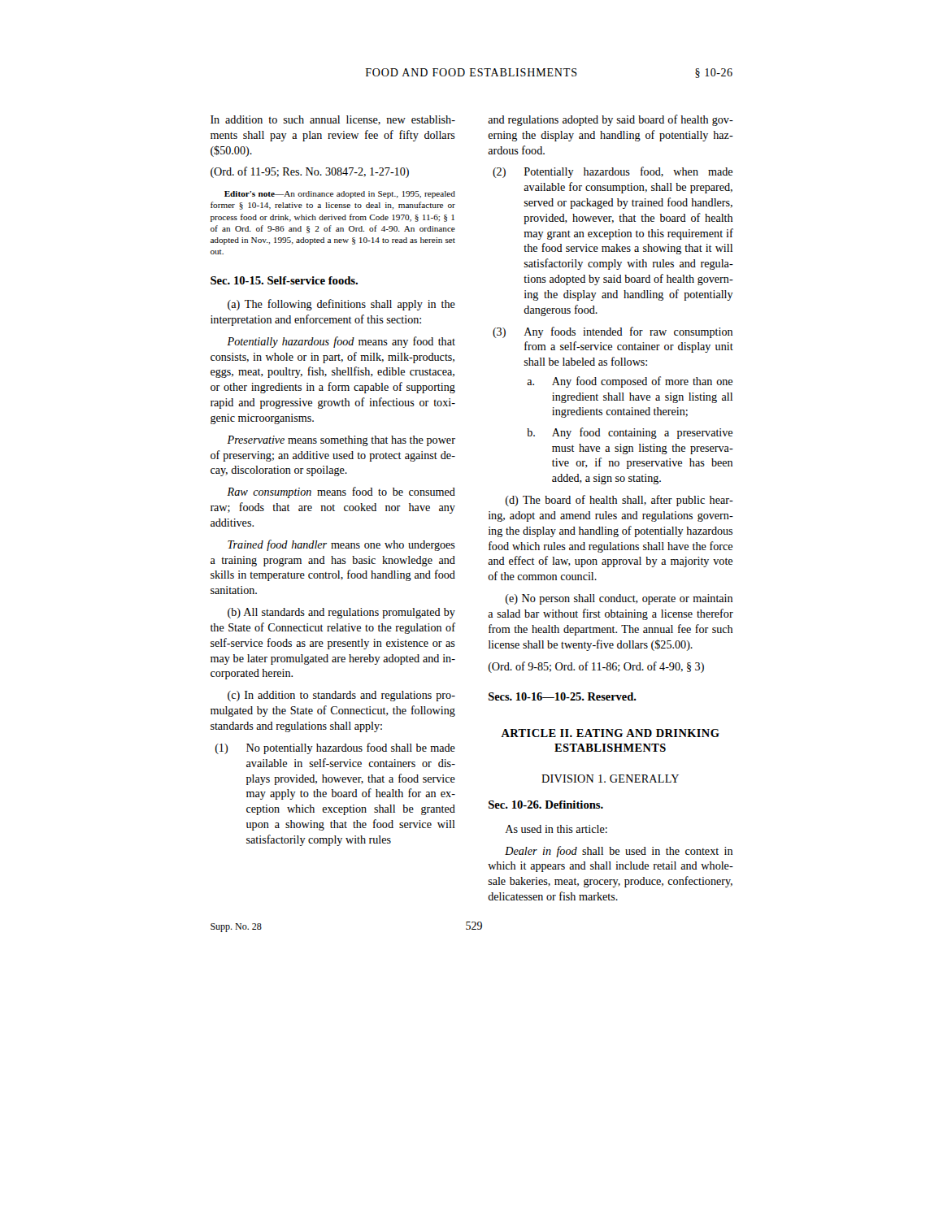Food and Food Establishments § 10-26
In addition to such annual license, new establishments shall pay a plan review fee of fifty dollars ($50.00).
(Ord. of 11-95; Res. No. 30847-2, 1-27-10)
Editor's note—An ordinance adopted in Sept., 1995, repealed former § 10-14, relative to a license to deal in, manufacture or process food or drink, which derived from Code 1970, § 11-6; § 1 of an Ord. of 9-86 and § 2 of an Ord. of 4-90. An ordinance adopted in Nov., 1995, adopted a new § 10-14 to read as herein set out.
Sec. 10-15. Self-service foods.
(a) The following definitions shall apply in the interpretation and enforcement of this section:
Potentially hazardous food means any food that consists, in whole or in part, of milk, milk-products, eggs, meat, poultry, fish, shellfish, edible crustacea, or other ingredients in a form capable of supporting rapid and progressive growth of infectious or toxigenic microorganisms.
Preservative means something that has the power of preserving; an additive used to protect against decay, discoloration or spoilage.
Raw consumption means food to be consumed raw; foods that are not cooked nor have any additives.
Trained food handler means one who undergoes a training program and has basic knowledge and skills in temperature control, food handling and food sanitation.
(b) All standards and regulations promulgated by the State of Connecticut relative to the regulation of self-service foods as are presently in existence or as may be later promulgated are hereby adopted and incorporated herein.
(c) In addition to standards and regulations promulgated by the State of Connecticut, the following standards and regulations shall apply:
(1) No potentially hazardous food shall be made available in self-service containers or displays provided, however, that a food service may apply to the board of health for an exception which exception shall be granted upon a showing that the food service will satisfactorily comply with rules
and regulations adopted by said board of health governing the display and handling of potentially hazardous food.
(2) Potentially hazardous food, when made available for consumption, shall be prepared, served or packaged by trained food handlers, provided, however, that the board of health may grant an exception to this requirement if the food service makes a showing that it will satisfactorily comply with rules and regulations adopted by said board of health governing the display and handling of potentially dangerous food.
(3) Any foods intended for raw consumption from a self-service container or display unit shall be labeled as follows:
a. Any food composed of more than one ingredient shall have a sign listing all ingredients contained therein;
b. Any food containing a preservative must have a sign listing the preservative or, if no preservative has been added, a sign so stating.
(d) The board of health shall, after public hearing, adopt and amend rules and regulations governing the display and handling of potentially hazardous food which rules and regulations shall have the force and effect of law, upon approval by a majority vote of the common council.
(e) No person shall conduct, operate or maintain a salad bar without first obtaining a license therefor from the health department. The annual fee for such license shall be twenty-five dollars ($25.00).
(Ord. of 9-85; Ord. of 11-86; Ord. of 4-90, § 3)
Secs. 10-16—10-25. Reserved.
ARTICLE II. EATING AND DRINKING
ESTABLISHMENTS
DIVISION 1. GENERALLY
Sec. 10-26. Definitions.
As used in this article:
Dealer in food shall be used in the context in which it appears and shall include retail and wholesale bakeries, meat, grocery, produce, confectionery, delicatessen or fish markets.
Supp. No. 28 529